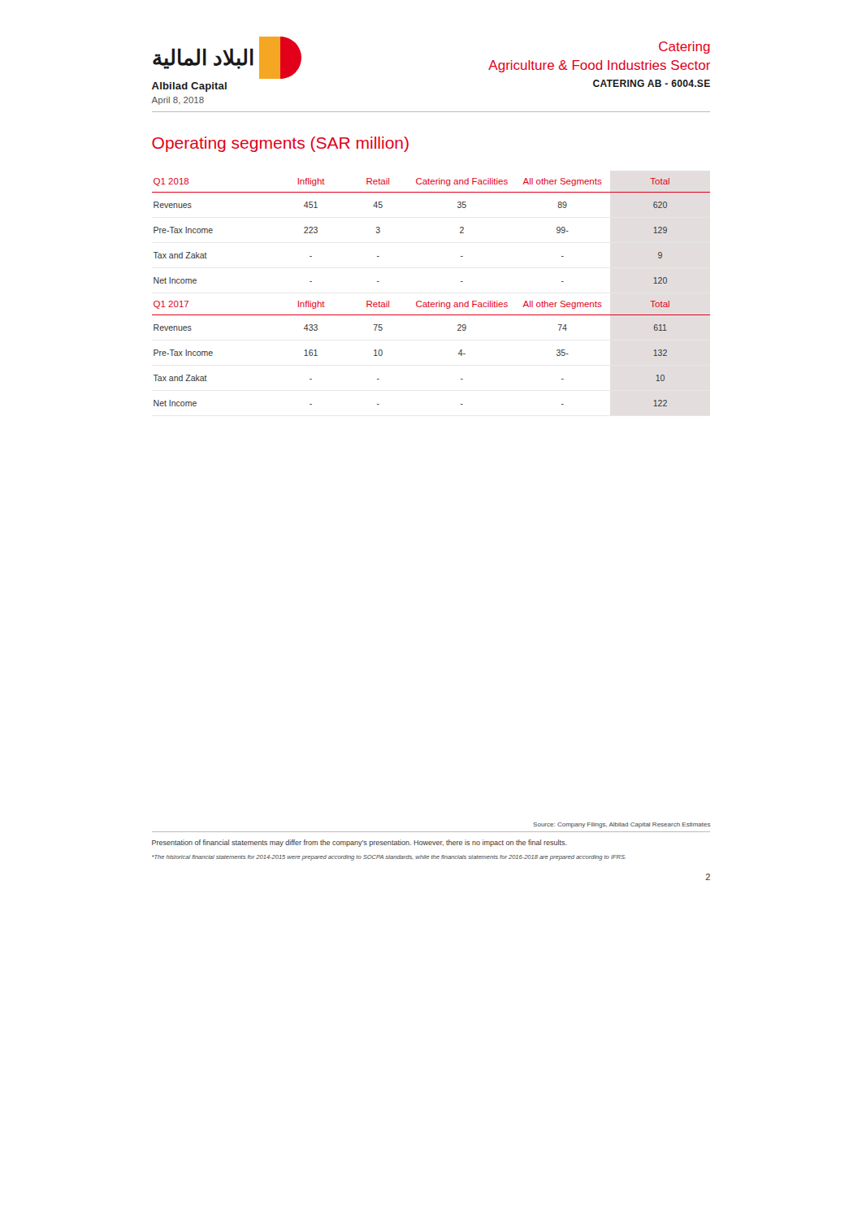البلاد المالية
Albilad Capital
April 8, 2018
Catering
Agriculture & Food Industries Sector
CATERING AB - 6004.SE
Operating segments (SAR million)
| Q1 2018 | Inflight | Retail | Catering and Facilities | All other Segments | Total |
| --- | --- | --- | --- | --- | --- |
| Revenues | 451 | 45 | 35 | 89 | 620 |
| Pre-Tax Income | 223 | 3 | 2 | 99- | 129 |
| Tax and Zakat | - | - | - | - | 9 |
| Net Income | - | - | - | - | 120 |
| Q1 2017 | Inflight | Retail | Catering and Facilities | All other Segments | Total |
| Revenues | 433 | 75 | 29 | 74 | 611 |
| Pre-Tax Income | 161 | 10 | 4- | 35- | 132 |
| Tax and Zakat | - | - | - | - | 10 |
| Net Income | - | - | - | - | 122 |
Source: Company Filings, Albilad Capital Research Estimates
Presentation of financial statements may differ from the company’s presentation. However, there is no impact on the final results.
*The historical financial statements for 2014-2015 were prepared according to SOCPA standards, while the financials statements for 2016-2018 are prepared according to IFRS.
2